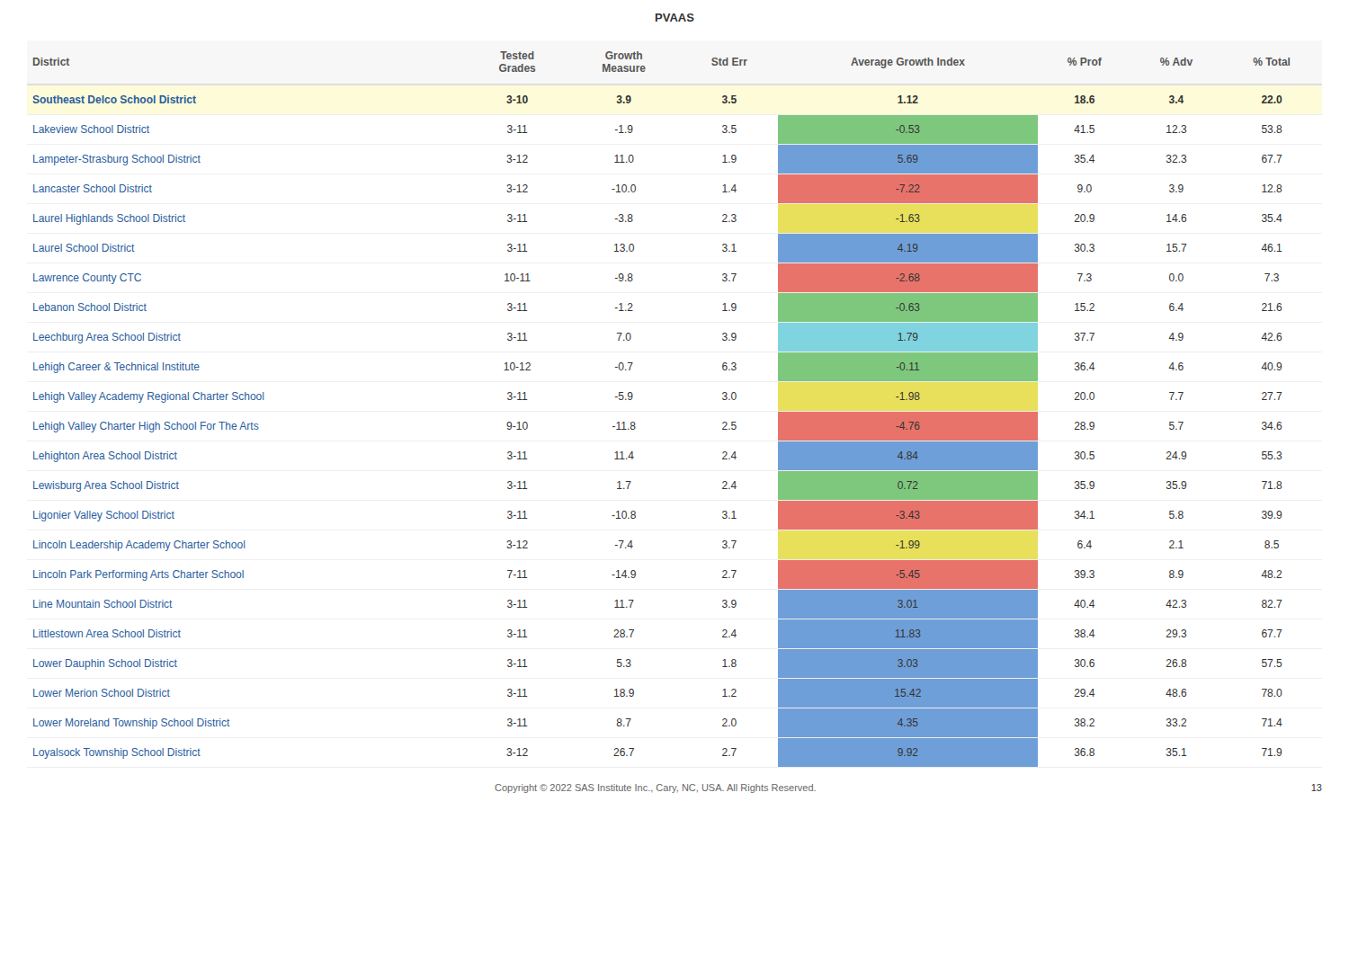PVAAS
| District | Tested Grades | Growth Measure | Std Err | Average Growth Index | % Prof | % Adv | % Total |
| --- | --- | --- | --- | --- | --- | --- | --- |
| Southeast Delco School District | 3-10 | 3.9 | 3.5 | 1.12 | 18.6 | 3.4 | 22.0 |
| Lakeview School District | 3-11 | -1.9 | 3.5 | -0.53 | 41.5 | 12.3 | 53.8 |
| Lampeter-Strasburg School District | 3-12 | 11.0 | 1.9 | 5.69 | 35.4 | 32.3 | 67.7 |
| Lancaster School District | 3-12 | -10.0 | 1.4 | -7.22 | 9.0 | 3.9 | 12.8 |
| Laurel Highlands School District | 3-11 | -3.8 | 2.3 | -1.63 | 20.9 | 14.6 | 35.4 |
| Laurel School District | 3-11 | 13.0 | 3.1 | 4.19 | 30.3 | 15.7 | 46.1 |
| Lawrence County CTC | 10-11 | -9.8 | 3.7 | -2.68 | 7.3 | 0.0 | 7.3 |
| Lebanon School District | 3-11 | -1.2 | 1.9 | -0.63 | 15.2 | 6.4 | 21.6 |
| Leechburg Area School District | 3-11 | 7.0 | 3.9 | 1.79 | 37.7 | 4.9 | 42.6 |
| Lehigh Career & Technical Institute | 10-12 | -0.7 | 6.3 | -0.11 | 36.4 | 4.6 | 40.9 |
| Lehigh Valley Academy Regional Charter School | 3-11 | -5.9 | 3.0 | -1.98 | 20.0 | 7.7 | 27.7 |
| Lehigh Valley Charter High School For The Arts | 9-10 | -11.8 | 2.5 | -4.76 | 28.9 | 5.7 | 34.6 |
| Lehighton Area School District | 3-11 | 11.4 | 2.4 | 4.84 | 30.5 | 24.9 | 55.3 |
| Lewisburg Area School District | 3-11 | 1.7 | 2.4 | 0.72 | 35.9 | 35.9 | 71.8 |
| Ligonier Valley School District | 3-11 | -10.8 | 3.1 | -3.43 | 34.1 | 5.8 | 39.9 |
| Lincoln Leadership Academy Charter School | 3-12 | -7.4 | 3.7 | -1.99 | 6.4 | 2.1 | 8.5 |
| Lincoln Park Performing Arts Charter School | 7-11 | -14.9 | 2.7 | -5.45 | 39.3 | 8.9 | 48.2 |
| Line Mountain School District | 3-11 | 11.7 | 3.9 | 3.01 | 40.4 | 42.3 | 82.7 |
| Littlestown Area School District | 3-11 | 28.7 | 2.4 | 11.83 | 38.4 | 29.3 | 67.7 |
| Lower Dauphin School District | 3-11 | 5.3 | 1.8 | 3.03 | 30.6 | 26.8 | 57.5 |
| Lower Merion School District | 3-11 | 18.9 | 1.2 | 15.42 | 29.4 | 48.6 | 78.0 |
| Lower Moreland Township School District | 3-11 | 8.7 | 2.0 | 4.35 | 38.2 | 33.2 | 71.4 |
| Loyalsock Township School District | 3-12 | 26.7 | 2.7 | 9.92 | 36.8 | 35.1 | 71.9 |
Copyright © 2022 SAS Institute Inc., Cary, NC, USA. All Rights Reserved. 13